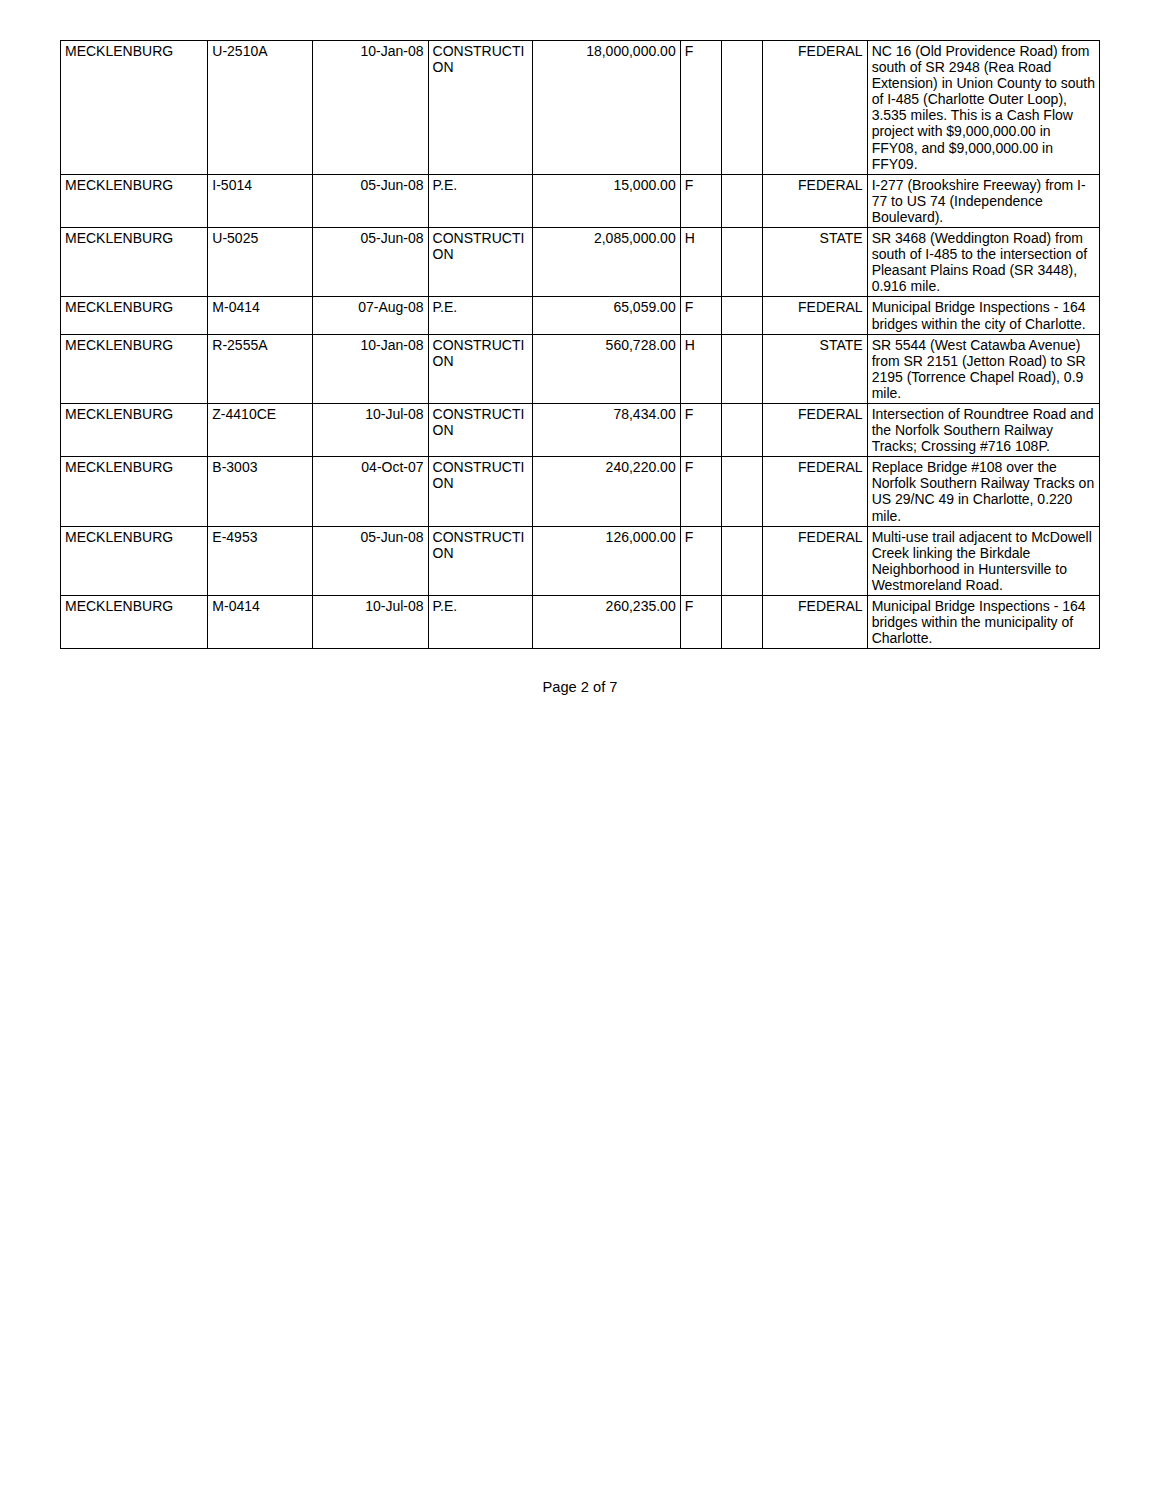| MECKLENBURG | U-2510A | 10-Jan-08 | CONSTRUCTION | 18,000,000.00 | F | | FEDERAL | NC 16 (Old Providence Road) from south of SR 2948 (Rea Road Extension) in Union County to south of I-485 (Charlotte Outer Loop), 3.535 miles. This is a Cash Flow project with $9,000,000.00 in FFY08, and $9,000,000.00 in FFY09. |
| MECKLENBURG | I-5014 | 05-Jun-08 | P.E. | 15,000.00 | F | | FEDERAL | I-277 (Brookshire Freeway) from I-77 to US 74 (Independence Boulevard). |
| MECKLENBURG | U-5025 | 05-Jun-08 | CONSTRUCTION | 2,085,000.00 | H | | STATE | SR 3468 (Weddington Road) from south of I-485 to the intersection of Pleasant Plains Road (SR 3448), 0.916 mile. |
| MECKLENBURG | M-0414 | 07-Aug-08 | P.E. | 65,059.00 | F | | FEDERAL | Municipal Bridge Inspections - 164 bridges within the city of Charlotte. |
| MECKLENBURG | R-2555A | 10-Jan-08 | CONSTRUCTION | 560,728.00 | H | | STATE | SR 5544 (West Catawba Avenue) from SR 2151 (Jetton Road) to SR 2195 (Torrence Chapel Road), 0.9 mile. |
| MECKLENBURG | Z-4410CE | 10-Jul-08 | CONSTRUCTION | 78,434.00 | F | | FEDERAL | Intersection of Roundtree Road and the Norfolk Southern Railway Tracks; Crossing #716 108P. |
| MECKLENBURG | B-3003 | 04-Oct-07 | CONSTRUCTION | 240,220.00 | F | | FEDERAL | Replace Bridge #108 over the Norfolk Southern Railway Tracks on US 29/NC 49 in Charlotte, 0.220 mile. |
| MECKLENBURG | E-4953 | 05-Jun-08 | CONSTRUCTION | 126,000.00 | F | | FEDERAL | Multi-use trail adjacent to McDowell Creek linking the Birkdale Neighborhood in Huntersville to Westmoreland Road. |
| MECKLENBURG | M-0414 | 10-Jul-08 | P.E. | 260,235.00 | F | | FEDERAL | Municipal Bridge Inspections - 164 bridges within the municipality of Charlotte. |
Page 2 of 7